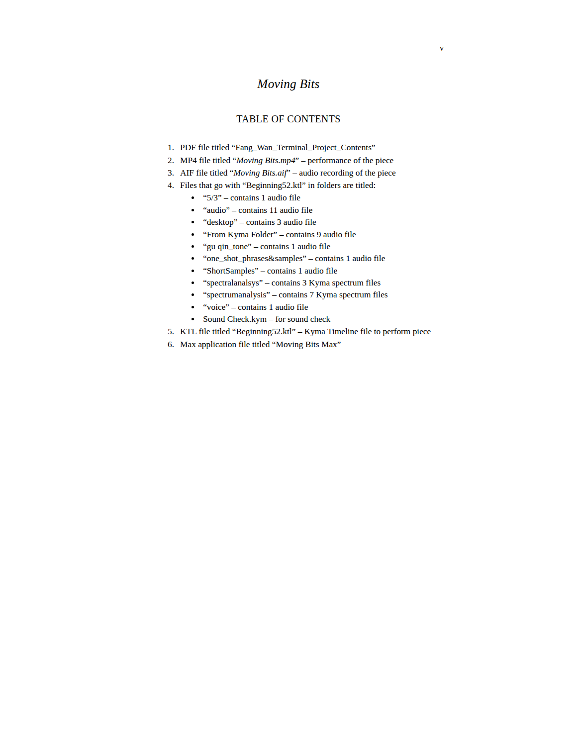v
Moving Bits
TABLE OF CONTENTS
PDF file titled “Fang_Wan_Terminal_Project_Contents”
MP4 file titled “Moving Bits.mp4” – performance of the piece
AIF file titled “Moving Bits.aif” – audio recording of the piece
Files that go with “Beginning52.ktl” in folders are titled:
“5/3” – contains 1 audio file
“audio” – contains 11 audio file
“desktop” – contains 3 audio file
“From Kyma Folder” – contains 9 audio file
“gu qin_tone” – contains 1 audio file
“one_shot_phrases&samples” – contains 1 audio file
“ShortSamples” – contains 1 audio file
“spectralanalsys” – contains 3 Kyma spectrum files
“spectrumanalysis” – contains 7 Kyma spectrum files
“voice” – contains 1 audio file
Sound Check.kym – for sound check
KTL file titled “Beginning52.ktl” – Kyma Timeline file to perform piece
Max application file titled “Moving Bits Max”